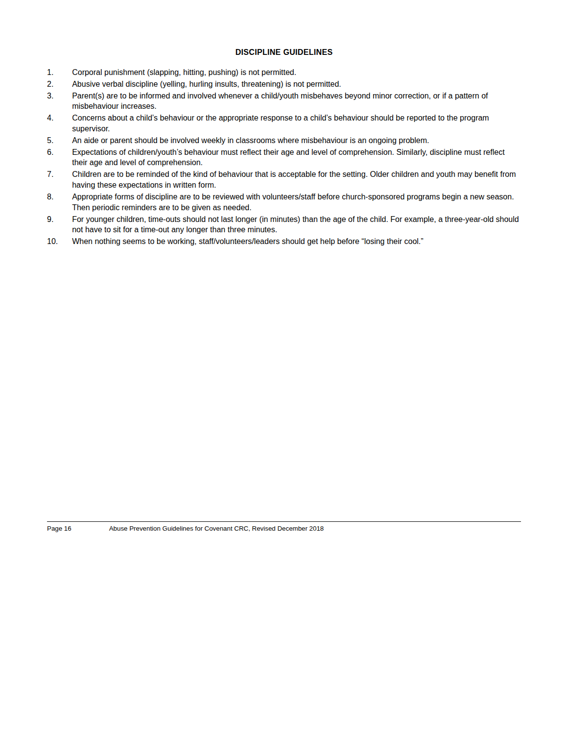DISCIPLINE GUIDELINES
Corporal punishment (slapping, hitting, pushing) is not permitted.
Abusive verbal discipline (yelling, hurling insults, threatening) is not permitted.
Parent(s) are to be informed and involved whenever a child/youth misbehaves beyond minor correction, or if a pattern of misbehaviour increases.
Concerns about a child’s behaviour or the appropriate response to a child’s behaviour should be reported to the program supervisor.
An aide or parent should be involved weekly in classrooms where misbehaviour is an ongoing problem.
Expectations of children/youth’s behaviour must reflect their age and level of comprehension. Similarly, discipline must reflect their age and level of comprehension.
Children are to be reminded of the kind of behaviour that is acceptable for the setting. Older children and youth may benefit from having these expectations in written form.
Appropriate forms of discipline are to be reviewed with volunteers/staff before church-sponsored programs begin a new season. Then periodic reminders are to be given as needed.
For younger children, time-outs should not last longer (in minutes) than the age of the child. For example, a three-year-old should not have to sit for a time-out any longer than three minutes.
When nothing seems to be working, staff/volunteers/leaders should get help before “losing their cool.”
Page 16 Abuse Prevention Guidelines for Covenant CRC, Revised December 2018